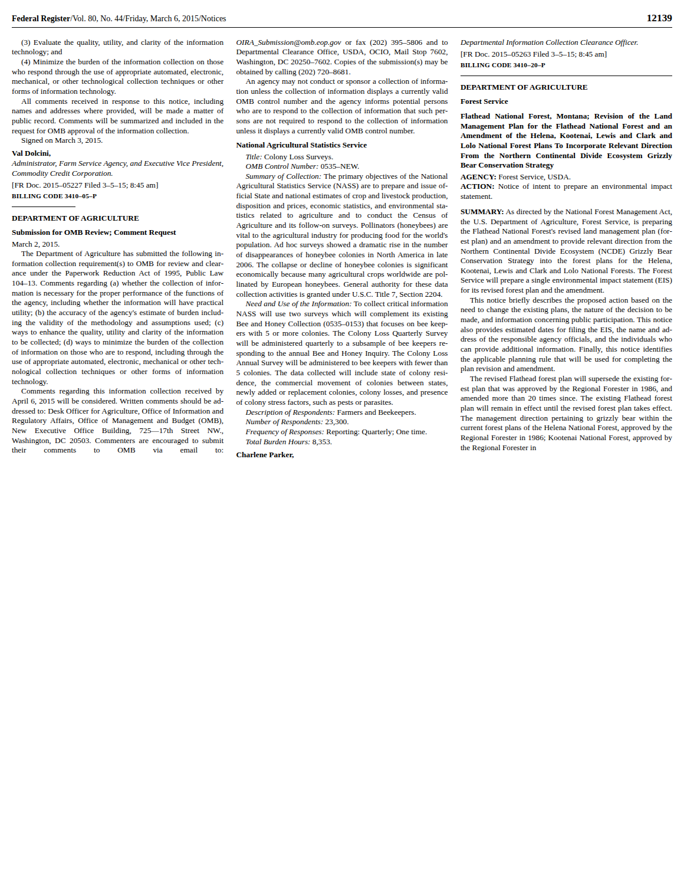Federal Register/Vol. 80, No. 44/Friday, March 6, 2015/Notices
12139
(3) Evaluate the quality, utility, and clarity of the information technology; and
(4) Minimize the burden of the information collection on those who respond through the use of appropriate automated, electronic, mechanical, or other technological collection techniques or other forms of information technology.
All comments received in response to this notice, including names and addresses where provided, will be made a matter of public record. Comments will be summarized and included in the request for OMB approval of the information collection.
Signed on March 3, 2015.
Val Dolcini,
Administrator, Farm Service Agency, and Executive Vice President, Commodity Credit Corporation.
[FR Doc. 2015–05227 Filed 3–5–15; 8:45 am]
BILLING CODE 3410–05–P
DEPARTMENT OF AGRICULTURE
Submission for OMB Review; Comment Request
March 2, 2015.
The Department of Agriculture has submitted the following information collection requirement(s) to OMB for review and clearance under the Paperwork Reduction Act of 1995, Public Law 104–13. Comments regarding (a) whether the collection of information is necessary for the proper performance of the functions of the agency, including whether the information will have practical utility; (b) the accuracy of the agency's estimate of burden including the validity of the methodology and assumptions used; (c) ways to enhance the quality, utility and clarity of the information to be collected; (d) ways to minimize the burden of the collection of information on those who are to respond, including through the use of appropriate automated, electronic, mechanical or other technological collection techniques or other forms of information technology.
Comments regarding this information collection received by April 6, 2015 will be considered. Written comments should be addressed to: Desk Officer for Agriculture, Office of Information and Regulatory Affairs, Office of Management and Budget (OMB), New Executive Office Building, 725—17th Street NW., Washington, DC 20503. Commenters are encouraged to submit their comments to OMB via email to: OIRA_Submission@omb.eop.gov or fax (202) 395–5806 and to Departmental Clearance Office, USDA, OCIO, Mail Stop 7602, Washington, DC 20250–7602. Copies of the submission(s) may be obtained by calling (202) 720–8681.
An agency may not conduct or sponsor a collection of information unless the collection of information displays a currently valid OMB control number and the agency informs potential persons who are to respond to the collection of information that such persons are not required to respond to the collection of information unless it displays a currently valid OMB control number.
National Agricultural Statistics Service
Title: Colony Loss Surveys.
OMB Control Number: 0535–NEW.
Summary of Collection: The primary objectives of the National Agricultural Statistics Service (NASS) are to prepare and issue official State and national estimates of crop and livestock production, disposition and prices, economic statistics, and environmental statistics related to agriculture and to conduct the Census of Agriculture and its follow-on surveys. Pollinators (honeybees) are vital to the agricultural industry for producing food for the world's population. Ad hoc surveys showed a dramatic rise in the number of disappearances of honeybee colonies in North America in late 2006. The collapse or decline of honeybee colonies is significant economically because many agricultural crops worldwide are pollinated by European honeybees. General authority for these data collection activities is granted under U.S.C. Title 7, Section 2204.
Need and Use of the Information: To collect critical information NASS will use two surveys which will complement its existing Bee and Honey Collection (0535–0153) that focuses on bee keepers with 5 or more colonies. The Colony Loss Quarterly Survey will be administered quarterly to a subsample of bee keepers responding to the annual Bee and Honey Inquiry. The Colony Loss Annual Survey will be administered to bee keepers with fewer than 5 colonies. The data collected will include state of colony residence, the commercial movement of colonies between states, newly added or replacement colonies, colony losses, and presence of colony stress factors, such as pests or parasites.
Description of Respondents: Farmers and Beekeepers.
Number of Respondents: 23,300.
Frequency of Responses: Reporting: Quarterly; One time.
Total Burden Hours: 8,353.
Charlene Parker,
Departmental Information Collection Clearance Officer.
[FR Doc. 2015–05263 Filed 3–5–15; 8:45 am]
BILLING CODE 3410–20–P
DEPARTMENT OF AGRICULTURE
Forest Service
Flathead National Forest, Montana; Revision of the Land Management Plan for the Flathead National Forest and an Amendment of the Helena, Kootenai, Lewis and Clark and Lolo National Forest Plans To Incorporate Relevant Direction From the Northern Continental Divide Ecosystem Grizzly Bear Conservation Strategy
AGENCY: Forest Service, USDA.
ACTION: Notice of intent to prepare an environmental impact statement.
SUMMARY: As directed by the National Forest Management Act, the U.S. Department of Agriculture, Forest Service, is preparing the Flathead National Forest's revised land management plan (forest plan) and an amendment to provide relevant direction from the Northern Continental Divide Ecosystem (NCDE) Grizzly Bear Conservation Strategy into the forest plans for the Helena, Kootenai, Lewis and Clark and Lolo National Forests. The Forest Service will prepare a single environmental impact statement (EIS) for its revised forest plan and the amendment.
This notice briefly describes the proposed action based on the need to change the existing plans, the nature of the decision to be made, and information concerning public participation. This notice also provides estimated dates for filing the EIS, the name and address of the responsible agency officials, and the individuals who can provide additional information. Finally, this notice identifies the applicable planning rule that will be used for completing the plan revision and amendment.
The revised Flathead forest plan will supersede the existing forest plan that was approved by the Regional Forester in 1986, and amended more than 20 times since. The existing Flathead forest plan will remain in effect until the revised forest plan takes effect. The management direction pertaining to grizzly bear within the current forest plans of the Helena National Forest, approved by the Regional Forester in 1986; Kootenai National Forest, approved by the Regional Forester in